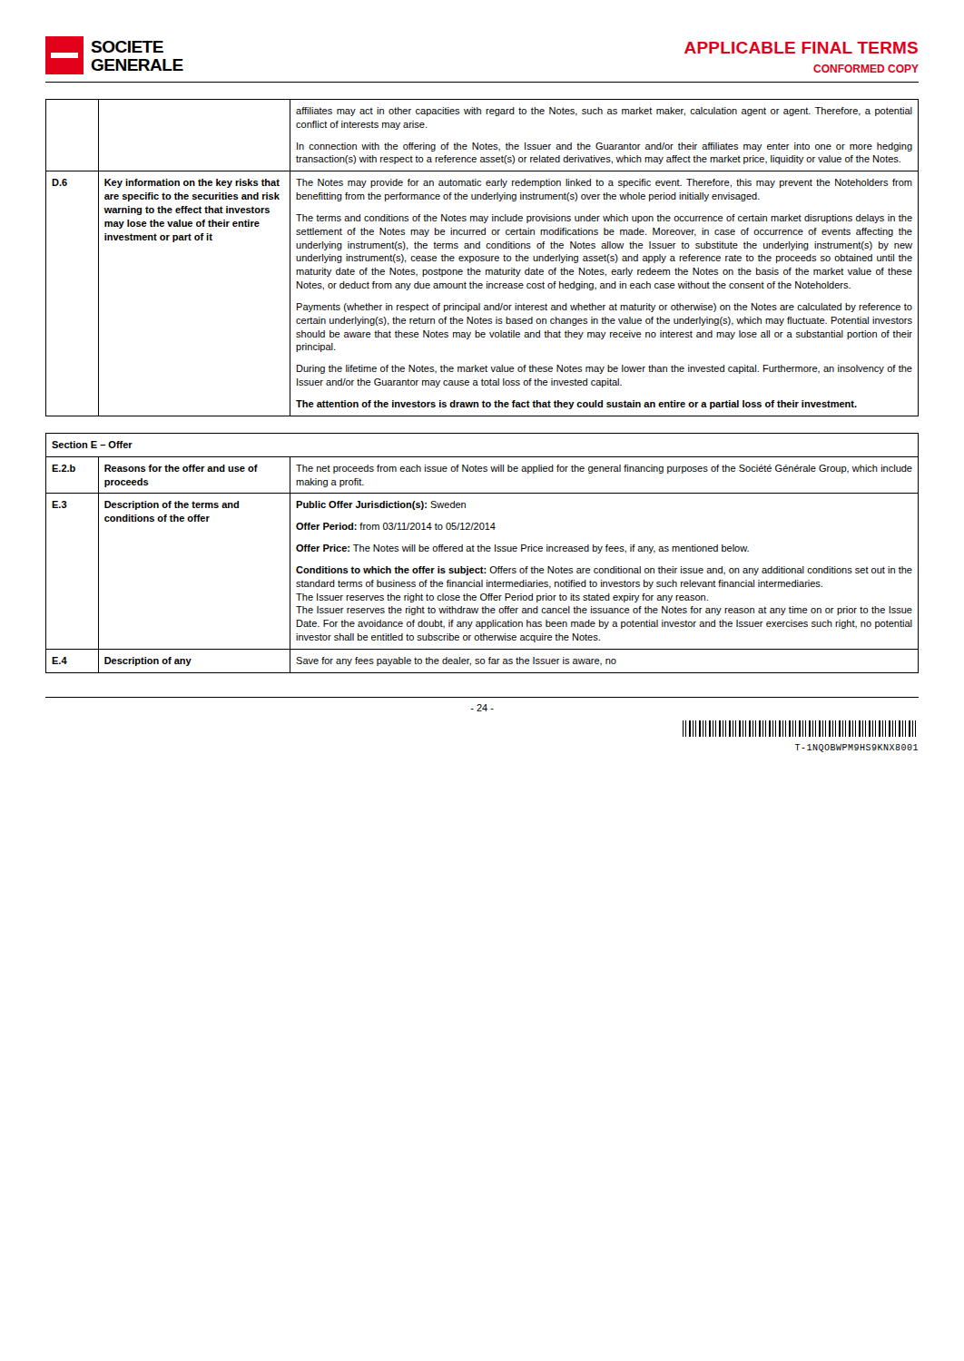SOCIETE
GENERALE
APPLICABLE FINAL TERMS
CONFORMED COPY
| | | affiliates may act in other capacities with regard to the Notes, such as market maker, calculation agent or agent. Therefore, a potential conflict of interests may arise. In connection with the offering of the Notes, the Issuer and the Guarantor and/or their affiliates may enter into one or more hedging transaction(s) with respect to a reference asset(s) or related derivatives, which may affect the market price, liquidity or value of the Notes. |
| D.6 | Key information on the key risks that are specific to the securities and risk warning to the effect that investors may lose the value of their entire investment or part of it | The Notes may provide for an automatic early redemption linked to a specific event. Therefore, this may prevent the Noteholders from benefitting from the performance of the underlying instrument(s) over the whole period initially envisaged. The terms and conditions of the Notes may include provisions under which upon the occurrence of certain market disruptions delays in the settlement of the Notes may be incurred or certain modifications be made. Moreover, in case of occurrence of events affecting the underlying instrument(s), the terms and conditions of the Notes allow the Issuer to substitute the underlying instrument(s) by new underlying instrument(s), cease the exposure to the underlying asset(s) and apply a reference rate to the proceeds so obtained until the maturity date of the Notes, postpone the maturity date of the Notes, early redeem the Notes on the basis of the market value of these Notes, or deduct from any due amount the increase cost of hedging, and in each case without the consent of the Noteholders. Payments (whether in respect of principal and/or interest and whether at maturity or otherwise) on the Notes are calculated by reference to certain underlying(s), the return of the Notes is based on changes in the value of the underlying(s), which may fluctuate. Potential investors should be aware that these Notes may be volatile and that they may receive no interest and may lose all or a substantial portion of their principal. During the lifetime of the Notes, the market value of these Notes may be lower than the invested capital. Furthermore, an insolvency of the Issuer and/or the Guarantor may cause a total loss of the invested capital. The attention of the investors is drawn to the fact that they could sustain an entire or a partial loss of their investment. |
| Section E – Offer |
| E.2.b | Reasons for the offer and use of proceeds | The net proceeds from each issue of Notes will be applied for the general financing purposes of the Société Générale Group, which include making a profit. |
| E.3 | Description of the terms and conditions of the offer | Public Offer Jurisdiction(s): Sweden Offer Period: from 03/11/2014 to 05/12/2014 Offer Price: The Notes will be offered at the Issue Price increased by fees, if any, as mentioned below. Conditions to which the offer is subject: Offers of the Notes are conditional on their issue and, on any additional conditions set out in the standard terms of business of the financial intermediaries, notified to investors by such relevant financial intermediaries. The Issuer reserves the right to close the Offer Period prior to its stated expiry for any reason. The Issuer reserves the right to withdraw the offer and cancel the issuance of the Notes for any reason at any time on or prior to the Issue Date. For the avoidance of doubt, if any application has been made by a potential investor and the Issuer exercises such right, no potential investor shall be entitled to subscribe or otherwise acquire the Notes. |
| E.4 | Description of any | Save for any fees payable to the dealer, so far as the Issuer is aware, no |
- 24 -
T-1NQOBWPM9HS9KNX8001